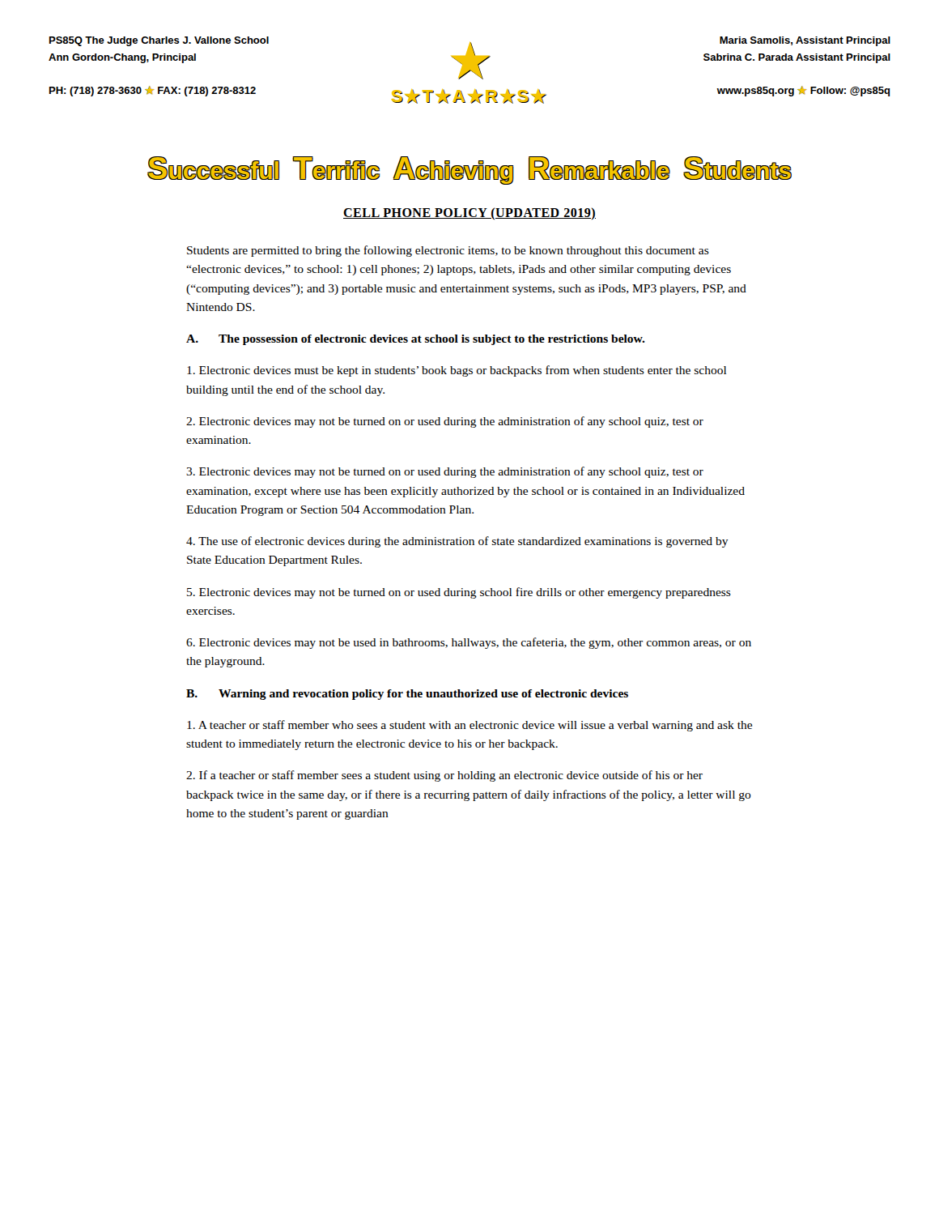PS85Q The Judge Charles J. Vallone School
Ann Gordon-Chang, Principal
PH: (718) 278-3630 ★ FAX: (718) 278-8312
Maria Samolis, Assistant Principal
Sabrina C. Parada Assistant Principal
www.ps85q.org ★ Follow: @ps85q
★
S★T★A★R★S★
Successful Terrific Achieving Remarkable Students
CELL PHONE POLICY (UPDATED 2019)
Students are permitted to bring the following electronic items, to be known throughout this document as “electronic devices,” to school: 1) cell phones; 2) laptops, tablets, iPads and other similar computing devices (“computing devices”); and 3) portable music and entertainment systems, such as iPods, MP3 players, PSP, and Nintendo DS.
A. The possession of electronic devices at school is subject to the restrictions below.
1. Electronic devices must be kept in students’ book bags or backpacks from when students enter the school building until the end of the school day.
2. Electronic devices may not be turned on or used during the administration of any school quiz, test or examination.
3. Electronic devices may not be turned on or used during the administration of any school quiz, test or examination, except where use has been explicitly authorized by the school or is contained in an Individualized Education Program or Section 504 Accommodation Plan.
4. The use of electronic devices during the administration of state standardized examinations is governed by State Education Department Rules.
5. Electronic devices may not be turned on or used during school fire drills or other emergency preparedness exercises.
6. Electronic devices may not be used in bathrooms, hallways, the cafeteria, the gym, other common areas, or on the playground.
B. Warning and revocation policy for the unauthorized use of electronic devices
1. A teacher or staff member who sees a student with an electronic device will issue a verbal warning and ask the student to immediately return the electronic device to his or her backpack.
2. If a teacher or staff member sees a student using or holding an electronic device outside of his or her backpack twice in the same day, or if there is a recurring pattern of daily infractions of the policy, a letter will go home to the student’s parent or guardian